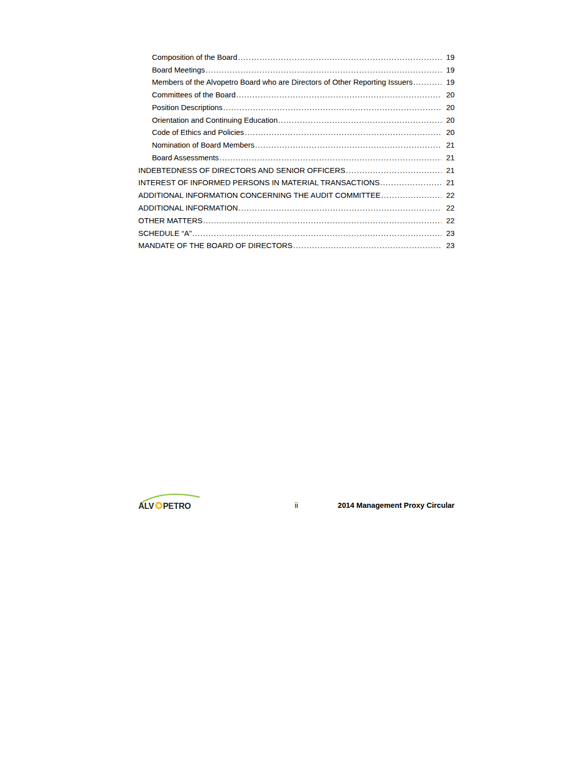Composition of the Board .................................................................................................................................. 19
Board Meetings ............................................................................................................................................... 19
Members of the Alvopetro Board who are Directors of Other Reporting Issuers ................................................... 19
Committees of the Board .................................................................................................................................. 20
Position Descriptions ....................................................................................................................................... 20
Orientation and Continuing Education ............................................................................................................. 20
Code of Ethics and Policies ............................................................................................................................... 20
Nomination of Board Members ....................................................................................................................... 21
Board Assessments ......................................................................................................................................... 21
INDEBTEDNESS OF DIRECTORS AND SENIOR OFFICERS ......................................................................................... 21
INTEREST OF INFORMED PERSONS IN MATERIAL TRANSACTIONS ........................................................................... 21
ADDITIONAL INFORMATION CONCERNING THE AUDIT COMMITTEE ......................................................................... 22
ADDITIONAL INFORMATION ................................................................................................................................. 22
OTHER MATTERS ................................................................................................................................................. 22
SCHEDULE “A” ................................................................................................................................................. 23
MANDATE OF THE BOARD OF DIRECTORS ......................................................................................................... 23
ALV PETRO
ii
2014 Management Proxy Circular